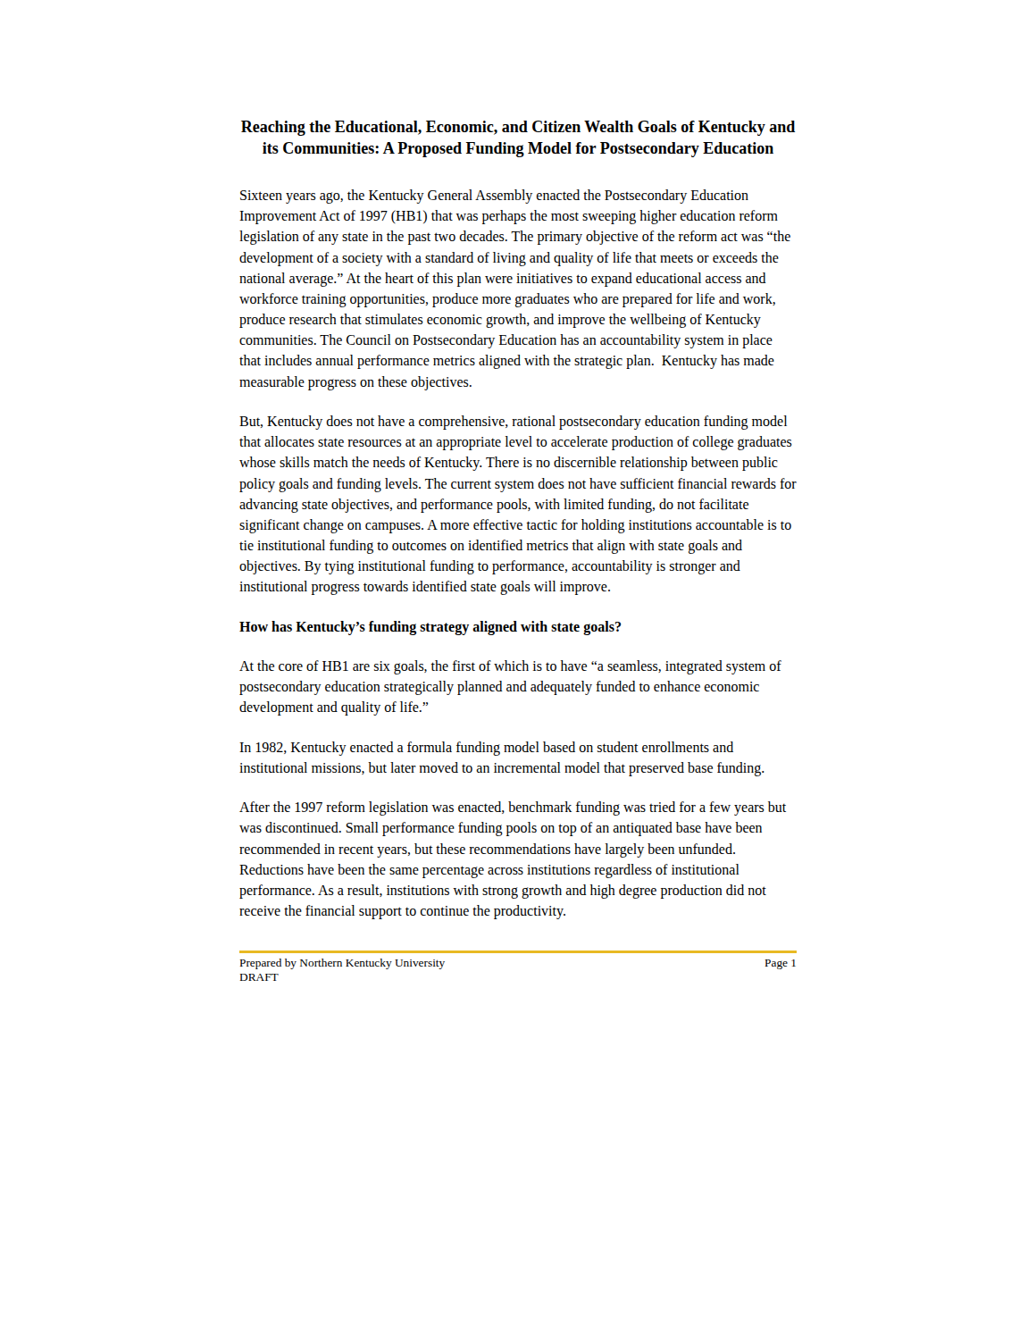Reaching the Educational, Economic, and Citizen Wealth Goals of Kentucky and its Communities: A Proposed Funding Model for Postsecondary Education
Sixteen years ago, the Kentucky General Assembly enacted the Postsecondary Education Improvement Act of 1997 (HB1) that was perhaps the most sweeping higher education reform legislation of any state in the past two decades. The primary objective of the reform act was “the development of a society with a standard of living and quality of life that meets or exceeds the national average.” At the heart of this plan were initiatives to expand educational access and workforce training opportunities, produce more graduates who are prepared for life and work, produce research that stimulates economic growth, and improve the wellbeing of Kentucky communities. The Council on Postsecondary Education has an accountability system in place that includes annual performance metrics aligned with the strategic plan. Kentucky has made measurable progress on these objectives.
But, Kentucky does not have a comprehensive, rational postsecondary education funding model that allocates state resources at an appropriate level to accelerate production of college graduates whose skills match the needs of Kentucky. There is no discernible relationship between public policy goals and funding levels. The current system does not have sufficient financial rewards for advancing state objectives, and performance pools, with limited funding, do not facilitate significant change on campuses. A more effective tactic for holding institutions accountable is to tie institutional funding to outcomes on identified metrics that align with state goals and objectives. By tying institutional funding to performance, accountability is stronger and institutional progress towards identified state goals will improve.
How has Kentucky’s funding strategy aligned with state goals?
At the core of HB1 are six goals, the first of which is to have “a seamless, integrated system of postsecondary education strategically planned and adequately funded to enhance economic development and quality of life.”
In 1982, Kentucky enacted a formula funding model based on student enrollments and institutional missions, but later moved to an incremental model that preserved base funding.
After the 1997 reform legislation was enacted, benchmark funding was tried for a few years but was discontinued. Small performance funding pools on top of an antiquated base have been recommended in recent years, but these recommendations have largely been unfunded. Reductions have been the same percentage across institutions regardless of institutional performance. As a result, institutions with strong growth and high degree production did not receive the financial support to continue the productivity.
Prepared by Northern Kentucky University
DRAFT
Page 1